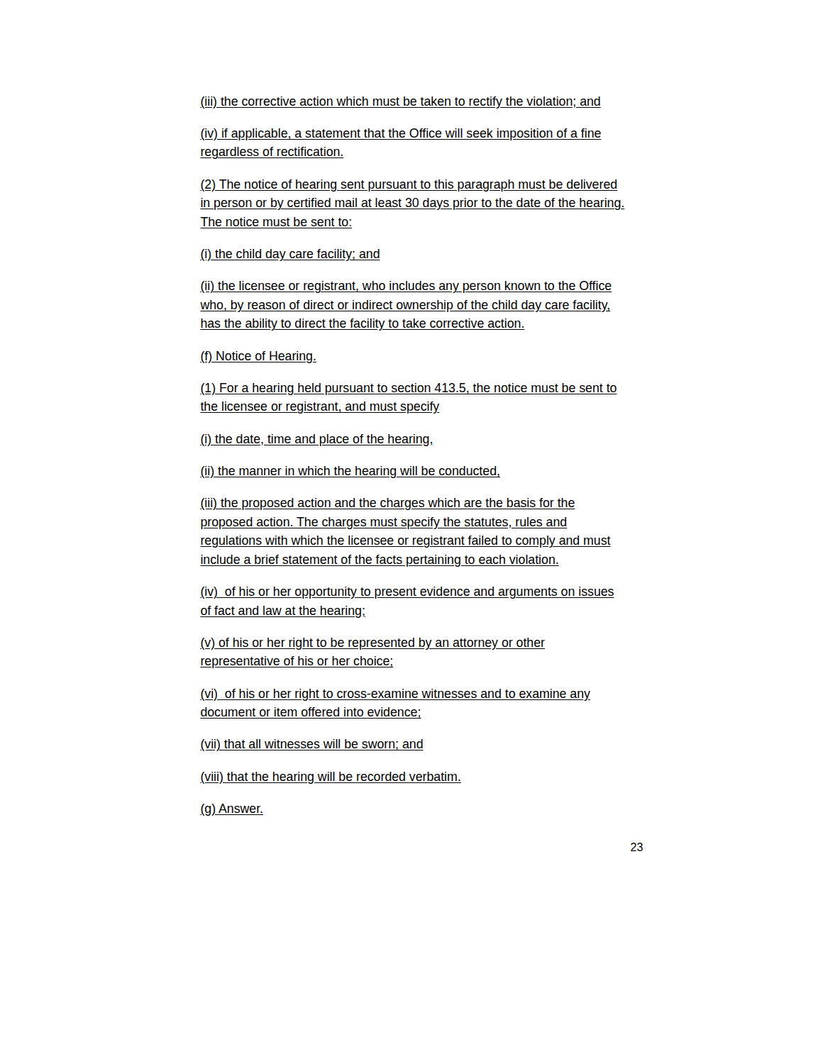(iii) the corrective action which must be taken to rectify the violation; and
(iv) if applicable, a statement that the Office will seek imposition of a fine regardless of rectification.
(2) The notice of hearing sent pursuant to this paragraph must be delivered in person or by certified mail at least 30 days prior to the date of the hearing. The notice must be sent to:
(i) the child day care facility; and
(ii) the licensee or registrant, who includes any person known to the Office who, by reason of direct or indirect ownership of the child day care facility, has the ability to direct the facility to take corrective action.
(f) Notice of Hearing.
(1) For a hearing held pursuant to section 413.5, the notice must be sent to the licensee or registrant, and must specify
(i) the date, time and place of the hearing,
(ii) the manner in which the hearing will be conducted,
(iii) the proposed action and the charges which are the basis for the proposed action. The charges must specify the statutes, rules and regulations with which the licensee or registrant failed to comply and must include a brief statement of the facts pertaining to each violation.
(iv) of his or her opportunity to present evidence and arguments on issues of fact and law at the hearing;
(v) of his or her right to be represented by an attorney or other representative of his or her choice;
(vi) of his or her right to cross-examine witnesses and to examine any document or item offered into evidence;
(vii) that all witnesses will be sworn; and
(viii) that the hearing will be recorded verbatim.
(g) Answer.
23